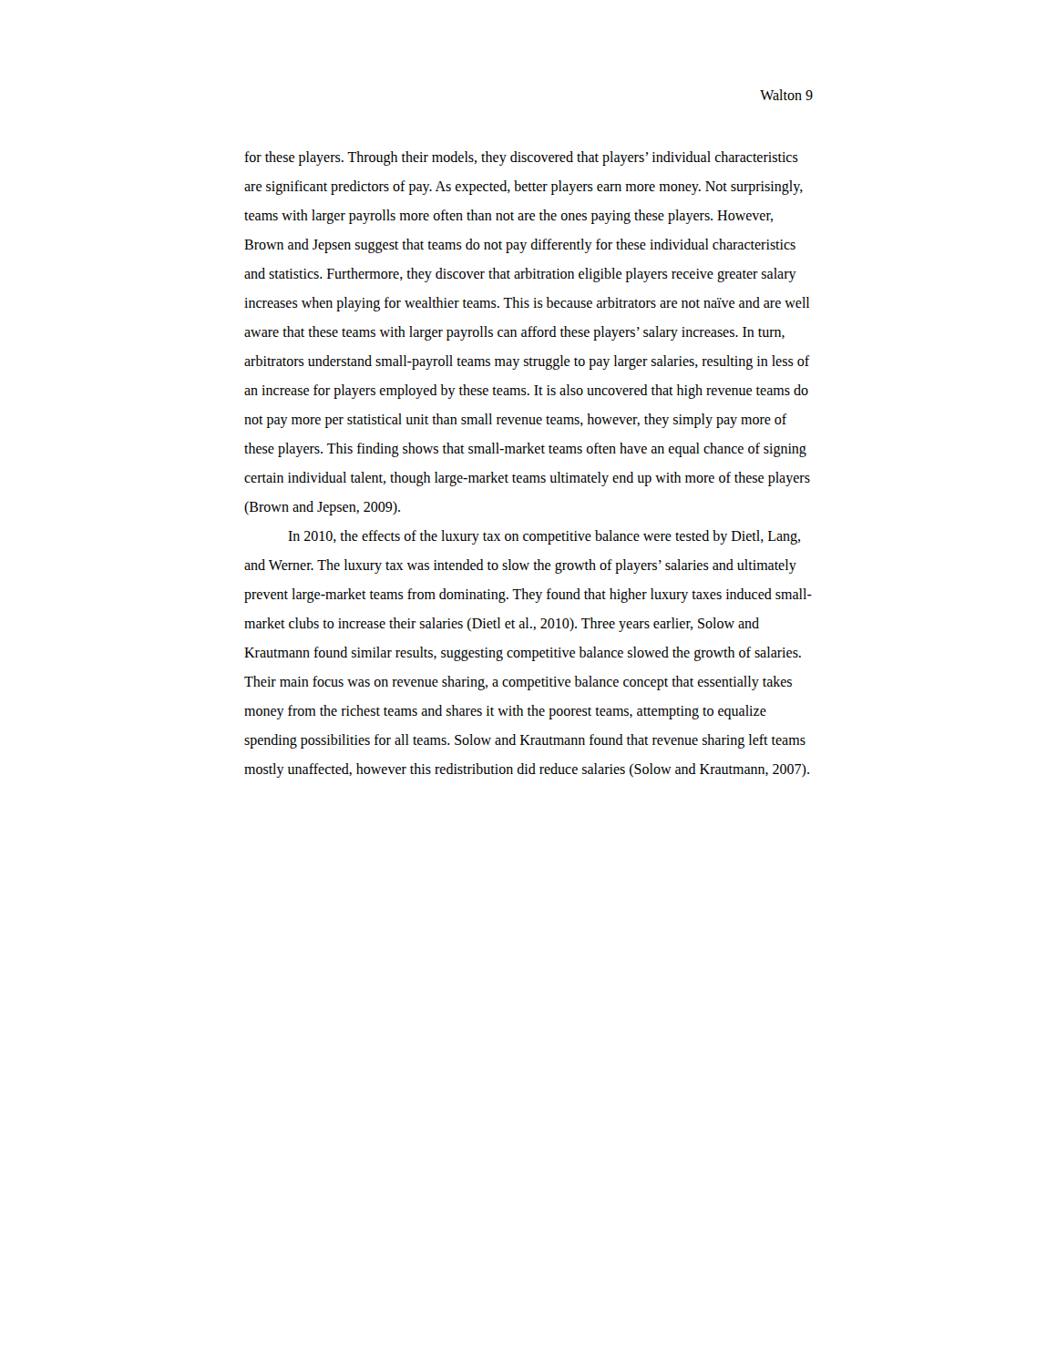Walton 9
for these players. Through their models, they discovered that players’ individual characteristics are significant predictors of pay. As expected, better players earn more money. Not surprisingly, teams with larger payrolls more often than not are the ones paying these players. However, Brown and Jepsen suggest that teams do not pay differently for these individual characteristics and statistics. Furthermore, they discover that arbitration eligible players receive greater salary increases when playing for wealthier teams. This is because arbitrators are not naïve and are well aware that these teams with larger payrolls can afford these players’ salary increases. In turn, arbitrators understand small-payroll teams may struggle to pay larger salaries, resulting in less of an increase for players employed by these teams. It is also uncovered that high revenue teams do not pay more per statistical unit than small revenue teams, however, they simply pay more of these players. This finding shows that small-market teams often have an equal chance of signing certain individual talent, though large-market teams ultimately end up with more of these players (Brown and Jepsen, 2009).
In 2010, the effects of the luxury tax on competitive balance were tested by Dietl, Lang, and Werner. The luxury tax was intended to slow the growth of players’ salaries and ultimately prevent large-market teams from dominating. They found that higher luxury taxes induced small-market clubs to increase their salaries (Dietl et al., 2010). Three years earlier, Solow and Krautmann found similar results, suggesting competitive balance slowed the growth of salaries. Their main focus was on revenue sharing, a competitive balance concept that essentially takes money from the richest teams and shares it with the poorest teams, attempting to equalize spending possibilities for all teams. Solow and Krautmann found that revenue sharing left teams mostly unaffected, however this redistribution did reduce salaries (Solow and Krautmann, 2007).